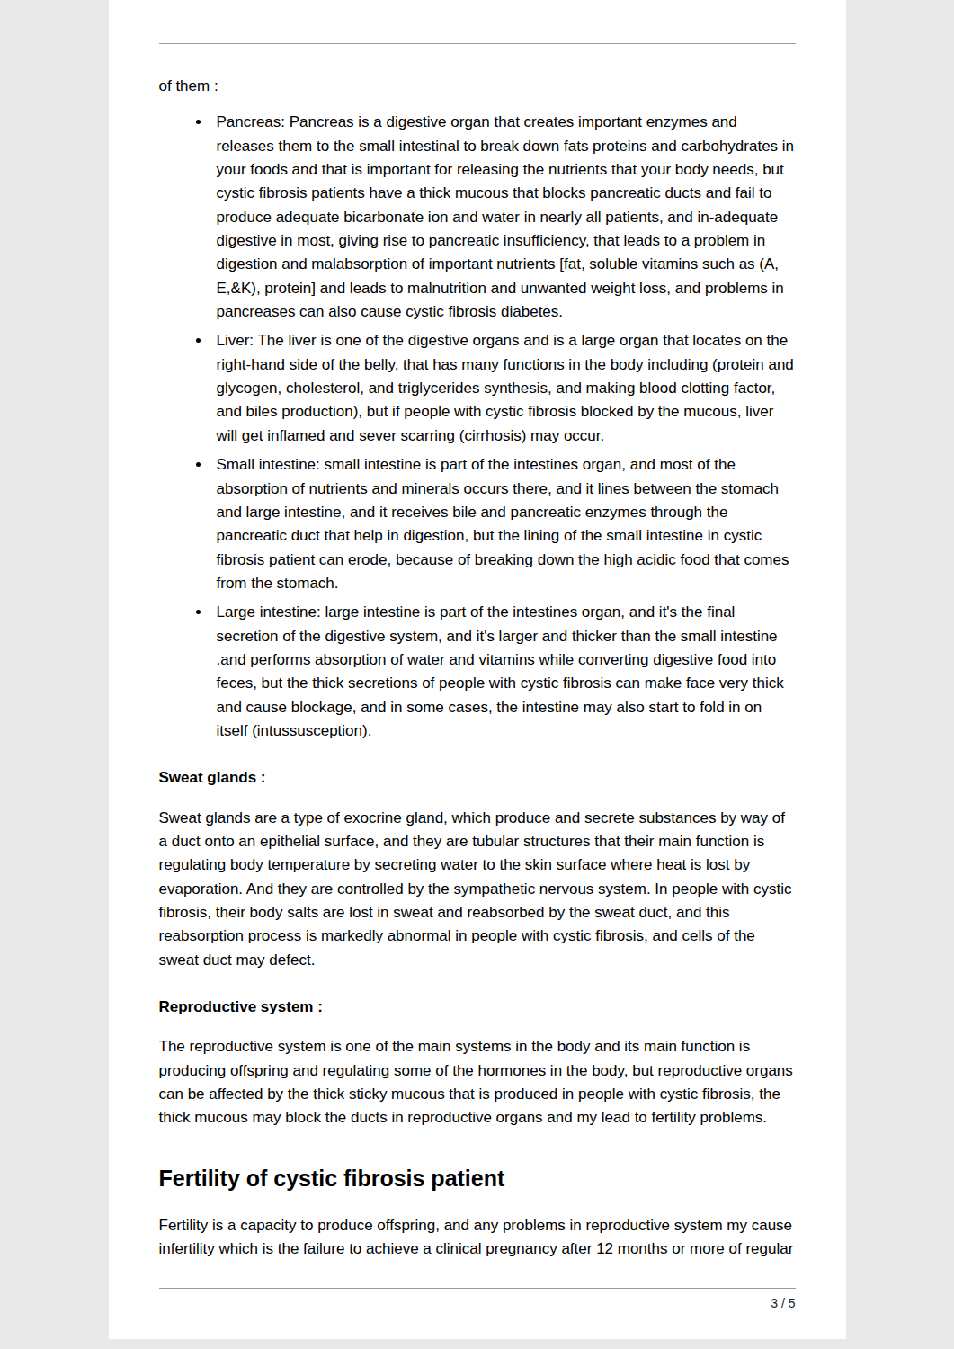of them :
Pancreas: Pancreas is a digestive organ that creates important enzymes and releases them to the small intestinal to break down fats proteins and carbohydrates in your foods and that is important for releasing the nutrients that your body needs, but cystic fibrosis patients have a thick mucous that blocks pancreatic ducts and fail to produce adequate bicarbonate ion and water in nearly all patients, and in-adequate digestive in most, giving rise to pancreatic insufficiency, that leads to a problem in digestion and malabsorption of important nutrients [fat, soluble vitamins such as (A, E,&K), protein] and leads to malnutrition and unwanted weight loss, and problems in pancreases can also cause cystic fibrosis diabetes.
Liver: The liver is one of the digestive organs and is a large organ that locates on the right-hand side of the belly, that has many functions in the body including (protein and glycogen, cholesterol, and triglycerides synthesis, and making blood clotting factor, and biles production), but if people with cystic fibrosis blocked by the mucous, liver will get inflamed and sever scarring (cirrhosis) may occur.
Small intestine: small intestine is part of the intestines organ, and most of the absorption of nutrients and minerals occurs there, and it lines between the stomach and large intestine, and it receives bile and pancreatic enzymes through the pancreatic duct that help in digestion, but the lining of the small intestine in cystic fibrosis patient can erode, because of breaking down the high acidic food that comes from the stomach.
Large intestine: large intestine is part of the intestines organ, and it's the final secretion of the digestive system, and it's larger and thicker than the small intestine .and performs absorption of water and vitamins while converting digestive food into feces, but the thick secretions of people with cystic fibrosis can make face very thick and cause blockage, and in some cases, the intestine may also start to fold in on itself (intussusception).
Sweat glands :
Sweat glands are a type of exocrine gland, which produce and secrete substances by way of a duct onto an epithelial surface, and they are tubular structures that their main function is regulating body temperature by secreting water to the skin surface where heat is lost by evaporation. And they are controlled by the sympathetic nervous system. In people with cystic fibrosis, their body salts are lost in sweat and reabsorbed by the sweat duct, and this reabsorption process is markedly abnormal in people with cystic fibrosis, and cells of the sweat duct may defect.
Reproductive system :
The reproductive system is one of the main systems in the body and its main function is producing offspring and regulating some of the hormones in the body, but reproductive organs can be affected by the thick sticky mucous that is produced in people with cystic fibrosis, the thick mucous may block the ducts in reproductive organs and my lead to fertility problems.
Fertility of cystic fibrosis patient
Fertility is a capacity to produce offspring, and any problems in reproductive system my cause infertility which is the failure to achieve a clinical pregnancy after 12 months or more of regular
3 / 5